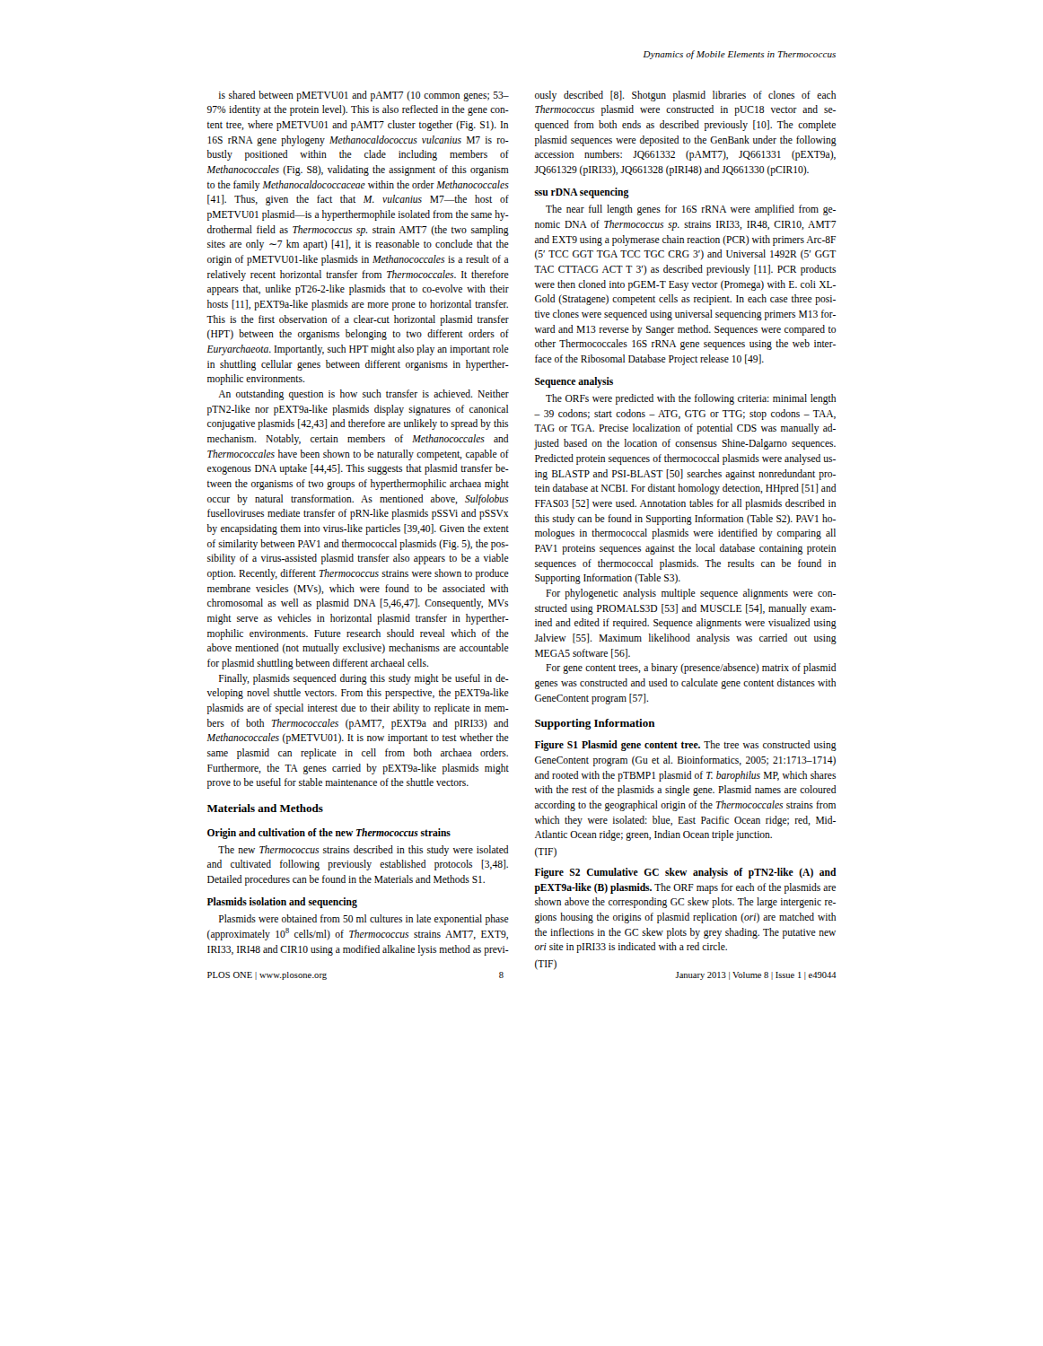Dynamics of Mobile Elements in Thermococcus
is shared between pMETVU01 and pAMT7 (10 common genes; 53–97% identity at the protein level). This is also reflected in the gene content tree, where pMETVU01 and pAMT7 cluster together (Fig. S1). In 16S rRNA gene phylogeny Methanocaldococcus vulcanius M7 is robustly positioned within the clade including members of Methanococcales (Fig. S8), validating the assignment of this organism to the family Methanocaldococcaceae within the order Methanococcales [41]. Thus, given the fact that M. vulcanius M7—the host of pMETVU01 plasmid—is a hyperthermophile isolated from the same hydrothermal field as Thermococcus sp. strain AMT7 (the two sampling sites are only ∼7 km apart) [41], it is reasonable to conclude that the origin of pMETVU01-like plasmids in Methanococcales is a result of a relatively recent horizontal transfer from Thermococcales. It therefore appears that, unlike pT26-2-like plasmids that to co-evolve with their hosts [11], pEXT9a-like plasmids are more prone to horizontal transfer. This is the first observation of a clear-cut horizontal plasmid transfer (HPT) between the organisms belonging to two different orders of Euryarchaeota. Importantly, such HPT might also play an important role in shuttling cellular genes between different organisms in hyperthermophilic environments.
An outstanding question is how such transfer is achieved. Neither pTN2-like nor pEXT9a-like plasmids display signatures of canonical conjugative plasmids [42,43] and therefore are unlikely to spread by this mechanism. Notably, certain members of Methanococcales and Thermococcales have been shown to be naturally competent, capable of exogenous DNA uptake [44,45]. This suggests that plasmid transfer between the organisms of two groups of hyperthermophilic archaea might occur by natural transformation. As mentioned above, Sulfolobus fuselloviruses mediate transfer of pRN-like plasmids pSSVi and pSSVx by encapsidating them into virus-like particles [39,40]. Given the extent of similarity between PAV1 and thermococcal plasmids (Fig. 5), the possibility of a virus-assisted plasmid transfer also appears to be a viable option. Recently, different Thermococcus strains were shown to produce membrane vesicles (MVs), which were found to be associated with chromosomal as well as plasmid DNA [5,46,47]. Consequently, MVs might serve as vehicles in horizontal plasmid transfer in hyperthermophilic environments. Future research should reveal which of the above mentioned (not mutually exclusive) mechanisms are accountable for plasmid shuttling between different archaeal cells.
Finally, plasmids sequenced during this study might be useful in developing novel shuttle vectors. From this perspective, the pEXT9a-like plasmids are of special interest due to their ability to replicate in members of both Thermococcales (pAMT7, pEXT9a and pIRI33) and Methanococcales (pMETVU01). It is now important to test whether the same plasmid can replicate in cell from both archaea orders. Furthermore, the TA genes carried by pEXT9a-like plasmids might prove to be useful for stable maintenance of the shuttle vectors.
Materials and Methods
Origin and cultivation of the new Thermococcus strains
The new Thermococcus strains described in this study were isolated and cultivated following previously established protocols [3,48]. Detailed procedures can be found in the Materials and Methods S1.
Plasmids isolation and sequencing
Plasmids were obtained from 50 ml cultures in late exponential phase (approximately 108 cells/ml) of Thermococcus strains AMT7, EXT9, IRI33, IRI48 and CIR10 using a modified alkaline lysis method as previously described [8]. Shotgun plasmid libraries of clones of each Thermococcus plasmid were constructed in pUC18 vector and sequenced from both ends as described previously [10]. The complete plasmid sequences were deposited to the GenBank under the following accession numbers: JQ661332 (pAMT7), JQ661331 (pEXT9a), JQ661329 (pIRI33), JQ661328 (pIRI48) and JQ661330 (pCIR10).
ssu rDNA sequencing
The near full length genes for 16S rRNA were amplified from genomic DNA of Thermococcus sp. strains IRI33, IR48, CIR10, AMT7 and EXT9 using a polymerase chain reaction (PCR) with primers Arc-8F (5′ TCC GGT TGA TCC TGC CRG 3′) and Universal 1492R (5′ GGT TAC CTTACG ACT T 3′) as described previously [11]. PCR products were then cloned into pGEM-T Easy vector (Promega) with E. coli XL-Gold (Stratagene) competent cells as recipient. In each case three positive clones were sequenced using universal sequencing primers M13 forward and M13 reverse by Sanger method. Sequences were compared to other Thermococcales 16S rRNA gene sequences using the web interface of the Ribosomal Database Project release 10 [49].
Sequence analysis
The ORFs were predicted with the following criteria: minimal length – 39 codons; start codons – ATG, GTG or TTG; stop codons – TAA, TAG or TGA. Precise localization of potential CDS was manually adjusted based on the location of consensus Shine-Dalgarno sequences. Predicted protein sequences of thermococcal plasmids were analysed using BLASTP and PSI-BLAST [50] searches against nonredundant protein database at NCBI. For distant homology detection, HHpred [51] and FFAS03 [52] were used. Annotation tables for all plasmids described in this study can be found in Supporting Information (Table S2). PAV1 homologues in thermococcal plasmids were identified by comparing all PAV1 proteins sequences against the local database containing protein sequences of thermococcal plasmids. The results can be found in Supporting Information (Table S3).
For phylogenetic analysis multiple sequence alignments were constructed using PROMALS3D [53] and MUSCLE [54], manually examined and edited if required. Sequence alignments were visualized using Jalview [55]. Maximum likelihood analysis was carried out using MEGA5 software [56].
For gene content trees, a binary (presence/absence) matrix of plasmid genes was constructed and used to calculate gene content distances with GeneContent program [57].
Supporting Information
Figure S1 Plasmid gene content tree. The tree was constructed using GeneContent program (Gu et al. Bioinformatics, 2005; 21:1713–1714) and rooted with the pTBMP1 plasmid of T. barophilus MP, which shares with the rest of the plasmids a single gene. Plasmid names are coloured according to the geographical origin of the Thermococcales strains from which they were isolated: blue, East Pacific Ocean ridge; red, Mid-Atlantic Ocean ridge; green, Indian Ocean triple junction.
(TIF)
Figure S2 Cumulative GC skew analysis of pTN2-like (A) and pEXT9a-like (B) plasmids. The ORF maps for each of the plasmids are shown above the corresponding GC skew plots. The large intergenic regions housing the origins of plasmid replication (ori) are matched with the inflections in the GC skew plots by grey shading. The putative new ori site in pIRI33 is indicated with a red circle.
(TIF)
PLOS ONE | www.plosone.org
8
January 2013 | Volume 8 | Issue 1 | e49044